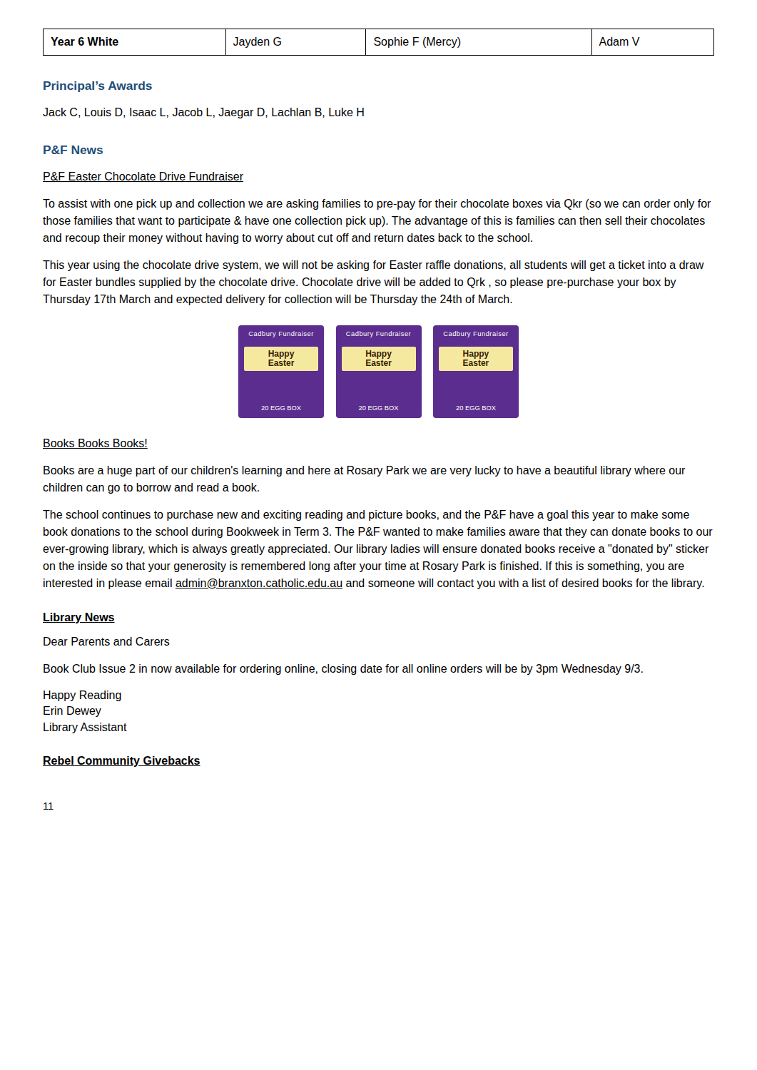| Year 6 White | Jayden G | Sophie F (Mercy) | Adam V |
Principal’s Awards
Jack C, Louis D, Isaac L, Jacob L, Jaegar D, Lachlan B, Luke H
P&F News
P&F Easter Chocolate Drive Fundraiser
To assist with one pick up and collection we are asking families to pre-pay for their chocolate boxes via Qkr (so we can order only for those families that want to participate & have one collection pick up). The advantage of this is families can then sell their chocolates and recoup their money without having to worry about cut off and return dates back to the school.
This year using the chocolate drive system, we will not be asking for Easter raffle donations, all students will get a ticket into a draw for Easter bundles supplied by the chocolate drive. Chocolate drive will be added to Qrk , so please pre-purchase your box by Thursday 17th March and expected delivery for collection will be Thursday the 24th of March.
Cadbury Fundraiser
Happy
Easter
20 EGG BOX
Cadbury Fundraiser
Happy
Easter
20 EGG BOX
Cadbury Fundraiser
Happy
Easter
20 EGG BOX
Books Books Books!
Books are a huge part of our children's learning and here at Rosary Park we are very lucky to have a beautiful library where our children can go to borrow and read a book.
The school continues to purchase new and exciting reading and picture books, and the P&F have a goal this year to make some book donations to the school during Bookweek in Term 3. The P&F wanted to make families aware that they can donate books to our ever-growing library, which is always greatly appreciated. Our library ladies will ensure donated books receive a "donated by" sticker on the inside so that your generosity is remembered long after your time at Rosary Park is finished. If this is something, you are interested in please email admin@branxton.catholic.edu.au and someone will contact you with a list of desired books for the library.
Library News
Dear Parents and Carers
Book Club Issue 2 in now available for ordering online, closing date for all online orders will be by 3pm Wednesday 9/3.
Happy Reading
Erin Dewey
Library Assistant
Rebel Community Givebacks
11